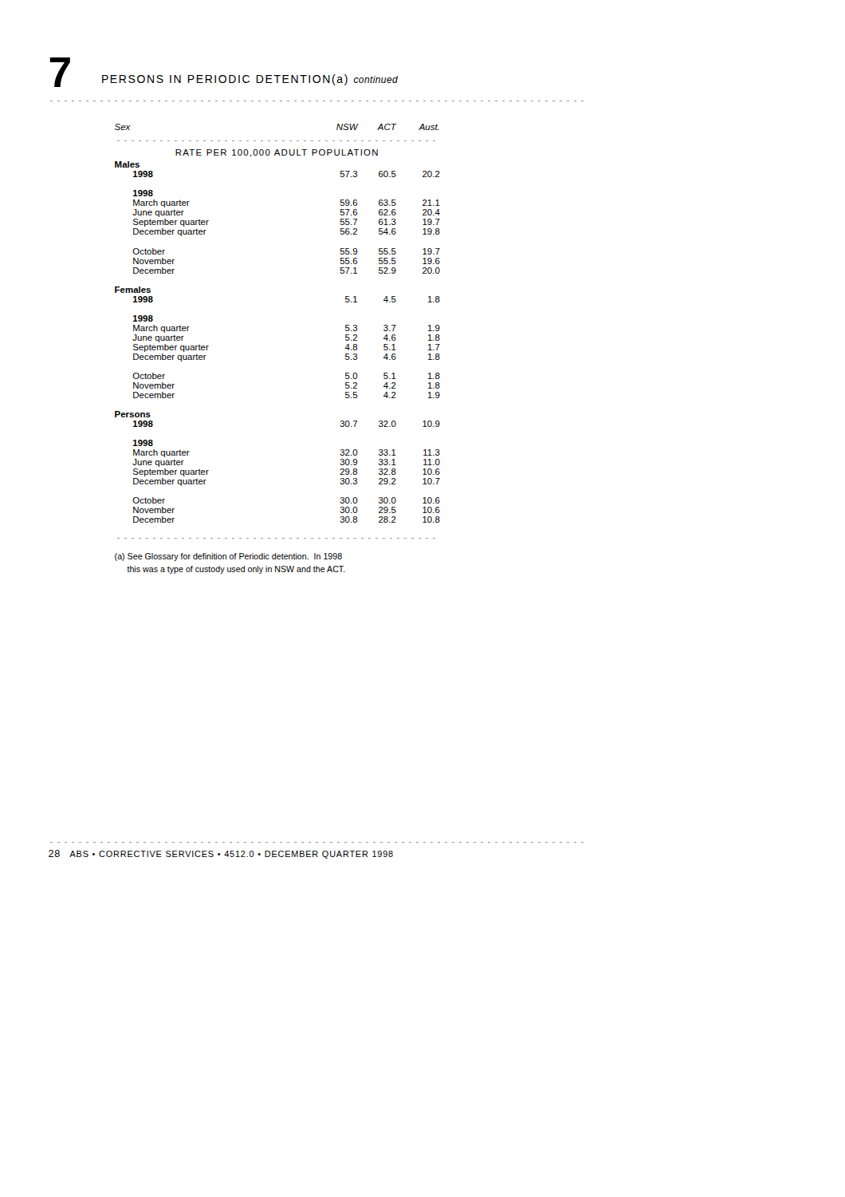7
PERSONS IN PERIODIC DETENTION(a) continued
| Sex | NSW | ACT | Aust. |
| --- | --- | --- | --- |
| RATE PER 100,000 ADULT POPULATION |
| Males |
| 1998 | 57.3 | 60.5 | 20.2 |
| 1998 |
| March quarter | 59.6 | 63.5 | 21.1 |
| June quarter | 57.6 | 62.6 | 20.4 |
| September quarter | 55.7 | 61.3 | 19.7 |
| December quarter | 56.2 | 54.6 | 19.8 |
| October | 55.9 | 55.5 | 19.7 |
| November | 55.6 | 55.5 | 19.6 |
| December | 57.1 | 52.9 | 20.0 |
| Females |
| 1998 | 5.1 | 4.5 | 1.8 |
| 1998 |
| March quarter | 5.3 | 3.7 | 1.9 |
| June quarter | 5.2 | 4.6 | 1.8 |
| September quarter | 4.8 | 5.1 | 1.7 |
| December quarter | 5.3 | 4.6 | 1.8 |
| October | 5.0 | 5.1 | 1.8 |
| November | 5.2 | 4.2 | 1.8 |
| December | 5.5 | 4.2 | 1.9 |
| Persons |
| 1998 | 30.7 | 32.0 | 10.9 |
| 1998 |
| March quarter | 32.0 | 33.1 | 11.3 |
| June quarter | 30.9 | 33.1 | 11.0 |
| September quarter | 29.8 | 32.8 | 10.6 |
| December quarter | 30.3 | 29.2 | 10.7 |
| October | 30.0 | 30.0 | 10.6 |
| November | 30.0 | 29.5 | 10.6 |
| December | 30.8 | 28.2 | 10.8 |
(a) See Glossary for definition of Periodic detention. In 1998 this was a type of custody used only in NSW and the ACT.
28 ABS • CORRECTIVE SERVICES • 4512.0 • DECEMBER QUARTER 1998